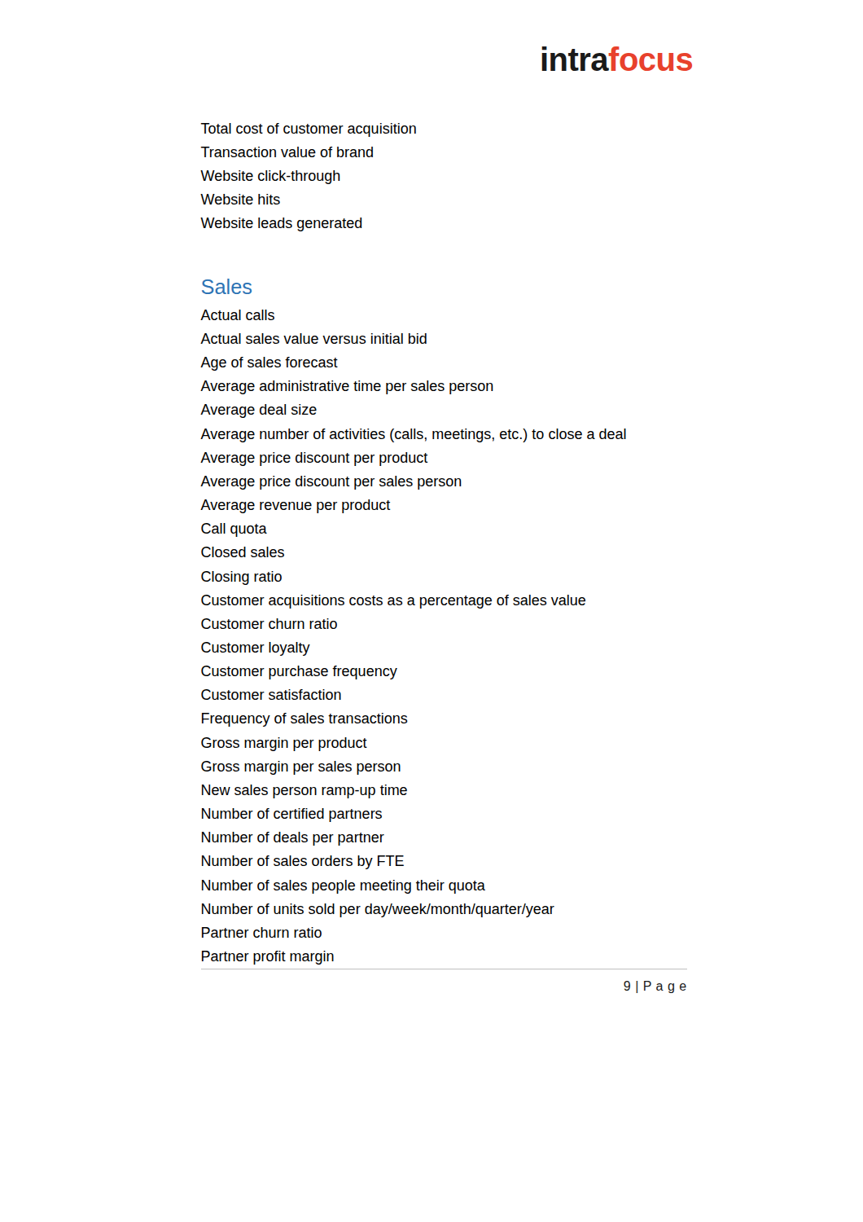intra focus
Total cost of customer acquisition
Transaction value of brand
Website click-through
Website hits
Website leads generated
Sales
Actual calls
Actual sales value versus initial bid
Age of sales forecast
Average administrative time per sales person
Average deal size
Average number of activities (calls, meetings, etc.) to close a deal
Average price discount per product
Average price discount per sales person
Average revenue per product
Call quota
Closed sales
Closing ratio
Customer acquisitions costs as a percentage of sales value
Customer churn ratio
Customer loyalty
Customer purchase frequency
Customer satisfaction
Frequency of sales transactions
Gross margin per product
Gross margin per sales person
New sales person ramp-up time
Number of certified partners
Number of deals per partner
Number of sales orders by FTE
Number of sales people meeting their quota
Number of units sold per day/week/month/quarter/year
Partner churn ratio
Partner profit margin
9 | P a g e